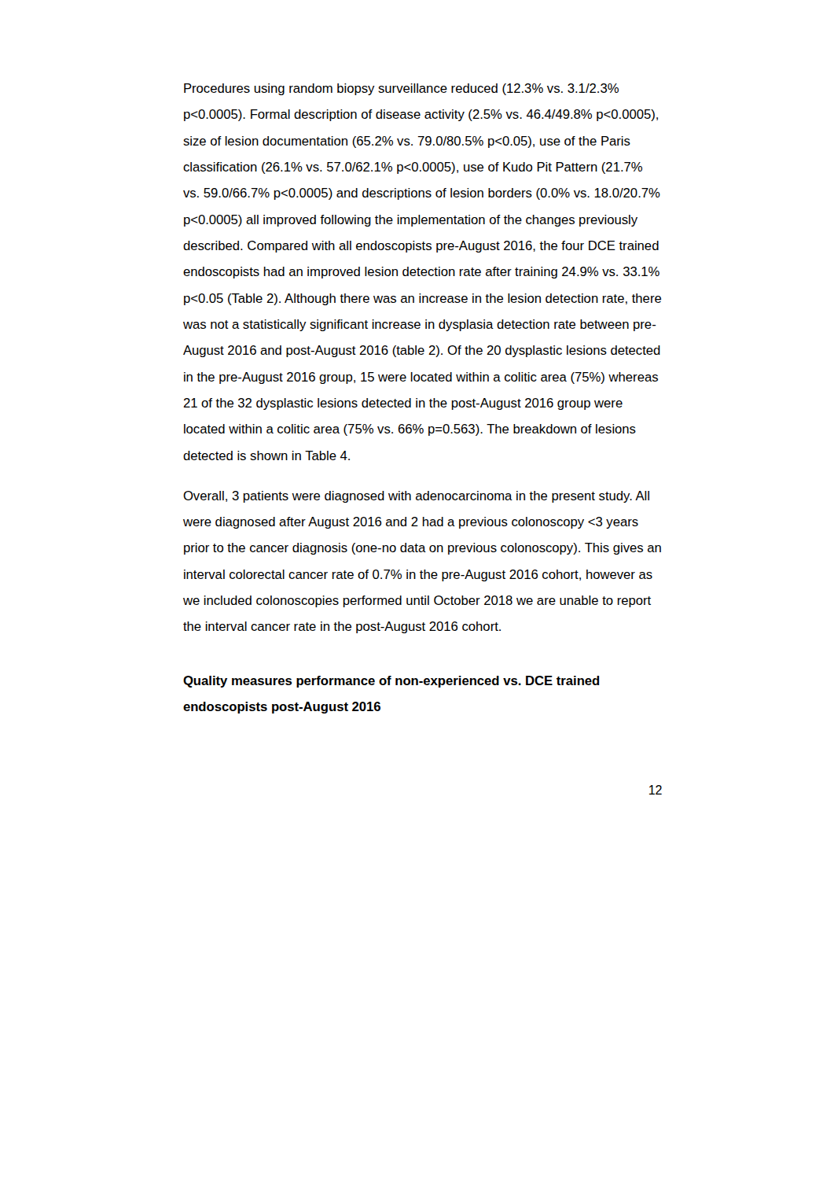Procedures using random biopsy surveillance reduced (12.3% vs. 3.1/2.3% p<0.0005). Formal description of disease activity (2.5% vs. 46.4/49.8% p<0.0005), size of lesion documentation (65.2% vs. 79.0/80.5% p<0.05), use of the Paris classification (26.1% vs. 57.0/62.1% p<0.0005), use of Kudo Pit Pattern (21.7% vs. 59.0/66.7% p<0.0005) and descriptions of lesion borders (0.0% vs. 18.0/20.7% p<0.0005) all improved following the implementation of the changes previously described. Compared with all endoscopists pre-August 2016, the four DCE trained endoscopists had an improved lesion detection rate after training 24.9% vs. 33.1% p<0.05 (Table 2). Although there was an increase in the lesion detection rate, there was not a statistically significant increase in dysplasia detection rate between pre-August 2016 and post-August 2016 (table 2). Of the 20 dysplastic lesions detected in the pre-August 2016 group, 15 were located within a colitic area (75%) whereas 21 of the 32 dysplastic lesions detected in the post-August 2016 group were located within a colitic area (75% vs. 66% p=0.563). The breakdown of lesions detected is shown in Table 4.
Overall, 3 patients were diagnosed with adenocarcinoma in the present study. All were diagnosed after August 2016 and 2 had a previous colonoscopy <3 years prior to the cancer diagnosis (one-no data on previous colonoscopy). This gives an interval colorectal cancer rate of 0.7% in the pre-August 2016 cohort, however as we included colonoscopies performed until October 2018 we are unable to report the interval cancer rate in the post-August 2016 cohort.
Quality measures performance of non-experienced vs. DCE trained endoscopists post-August 2016
12